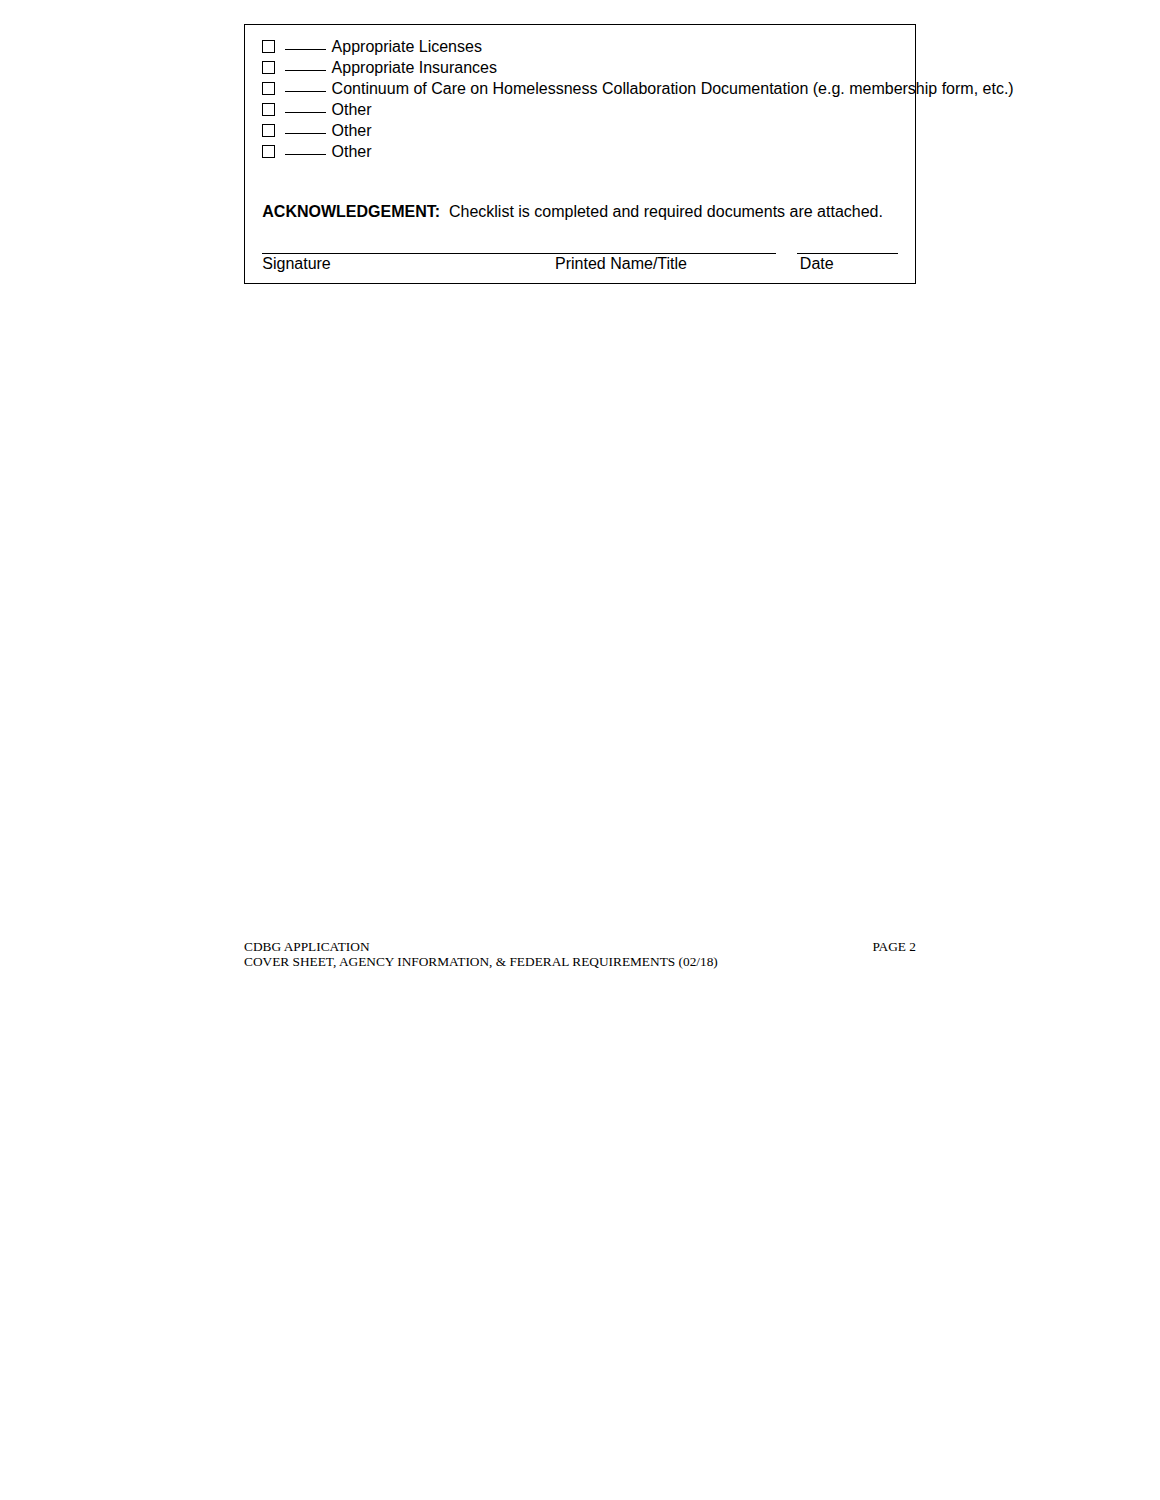Appropriate Licenses
Appropriate Insurances
Continuum of Care on Homelessness Collaboration Documentation (e.g. membership form, etc.)
Other
Other
Other
ACKNOWLEDGEMENT: Checklist is completed and required documents are attached.
Signature
Printed Name/Title
Date
CDBG APPLICATION
PAGE 2
COVER SHEET, AGENCY INFORMATION, & FEDERAL REQUIREMENTS (02/18)